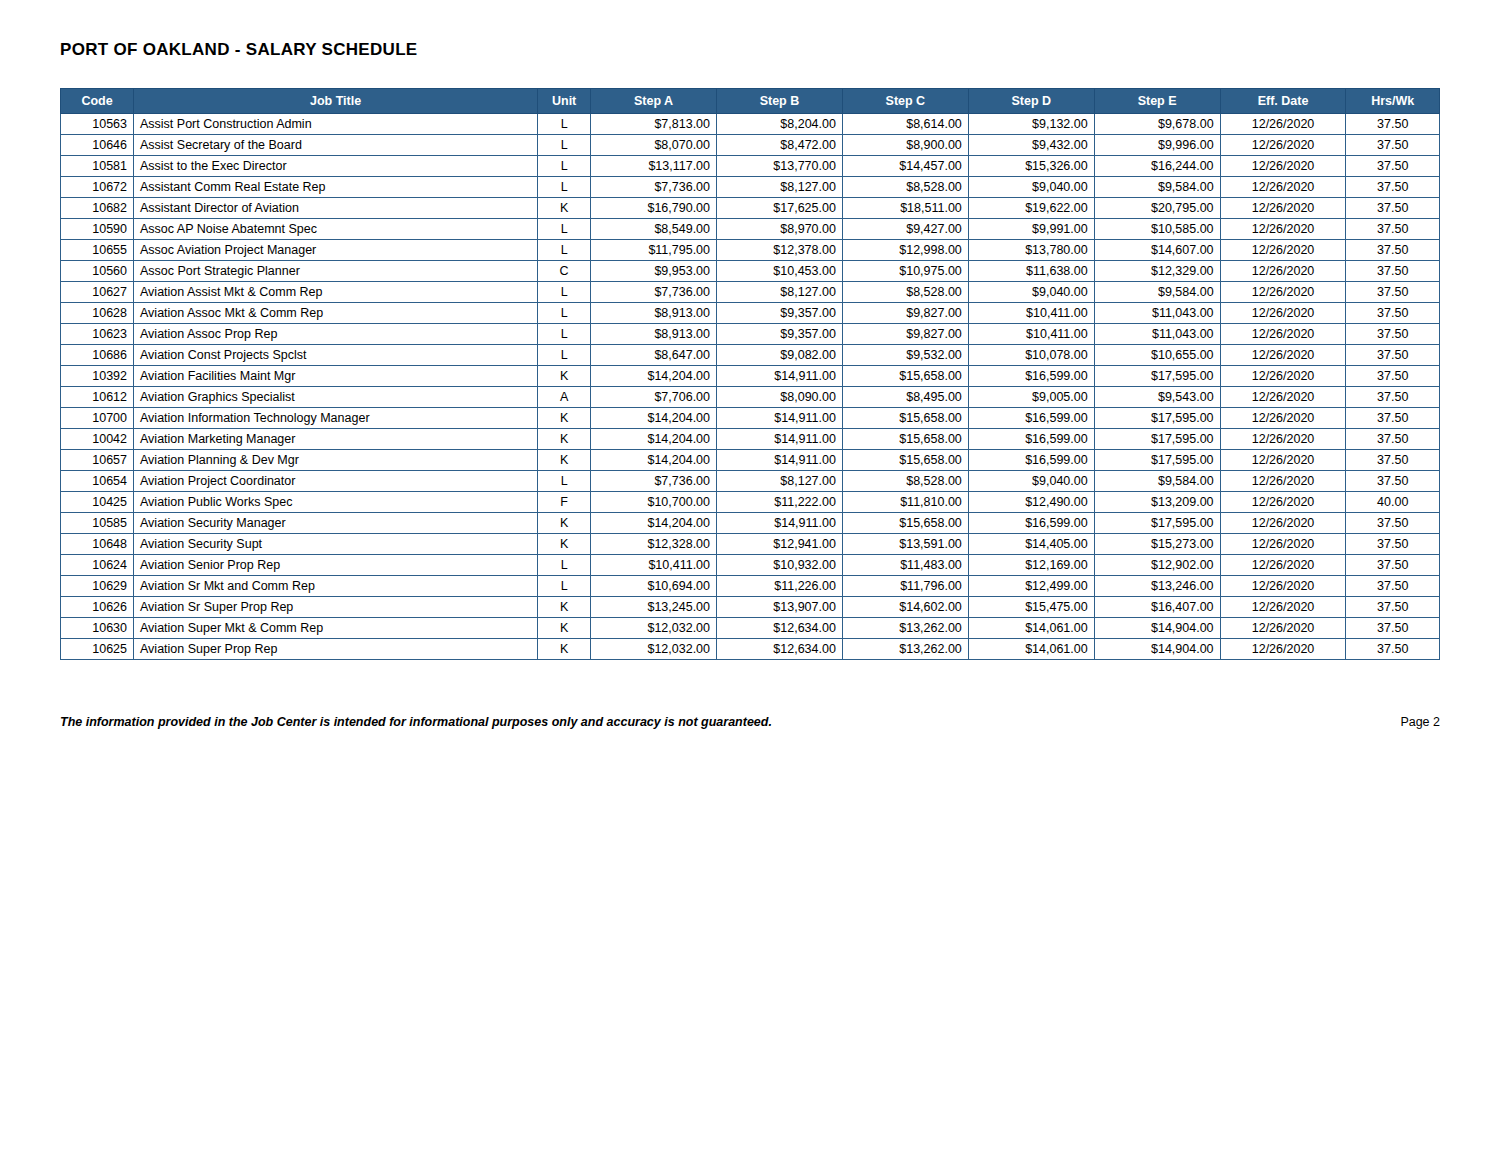PORT OF OAKLAND - SALARY SCHEDULE
| Code | Job Title | Unit | Step A | Step B | Step C | Step D | Step E | Eff. Date | Hrs/Wk |
| --- | --- | --- | --- | --- | --- | --- | --- | --- | --- |
| 10563 | Assist Port Construction Admin | L | $7,813.00 | $8,204.00 | $8,614.00 | $9,132.00 | $9,678.00 | 12/26/2020 | 37.50 |
| 10646 | Assist Secretary of the Board | L | $8,070.00 | $8,472.00 | $8,900.00 | $9,432.00 | $9,996.00 | 12/26/2020 | 37.50 |
| 10581 | Assist to the Exec Director | L | $13,117.00 | $13,770.00 | $14,457.00 | $15,326.00 | $16,244.00 | 12/26/2020 | 37.50 |
| 10672 | Assistant Comm Real Estate Rep | L | $7,736.00 | $8,127.00 | $8,528.00 | $9,040.00 | $9,584.00 | 12/26/2020 | 37.50 |
| 10682 | Assistant Director of Aviation | K | $16,790.00 | $17,625.00 | $18,511.00 | $19,622.00 | $20,795.00 | 12/26/2020 | 37.50 |
| 10590 | Assoc AP Noise Abatemnt Spec | L | $8,549.00 | $8,970.00 | $9,427.00 | $9,991.00 | $10,585.00 | 12/26/2020 | 37.50 |
| 10655 | Assoc Aviation Project Manager | L | $11,795.00 | $12,378.00 | $12,998.00 | $13,780.00 | $14,607.00 | 12/26/2020 | 37.50 |
| 10560 | Assoc Port Strategic Planner | C | $9,953.00 | $10,453.00 | $10,975.00 | $11,638.00 | $12,329.00 | 12/26/2020 | 37.50 |
| 10627 | Aviation Assist Mkt & Comm Rep | L | $7,736.00 | $8,127.00 | $8,528.00 | $9,040.00 | $9,584.00 | 12/26/2020 | 37.50 |
| 10628 | Aviation Assoc Mkt & Comm Rep | L | $8,913.00 | $9,357.00 | $9,827.00 | $10,411.00 | $11,043.00 | 12/26/2020 | 37.50 |
| 10623 | Aviation Assoc Prop Rep | L | $8,913.00 | $9,357.00 | $9,827.00 | $10,411.00 | $11,043.00 | 12/26/2020 | 37.50 |
| 10686 | Aviation Const Projects Spclst | L | $8,647.00 | $9,082.00 | $9,532.00 | $10,078.00 | $10,655.00 | 12/26/2020 | 37.50 |
| 10392 | Aviation Facilities Maint Mgr | K | $14,204.00 | $14,911.00 | $15,658.00 | $16,599.00 | $17,595.00 | 12/26/2020 | 37.50 |
| 10612 | Aviation Graphics Specialist | A | $7,706.00 | $8,090.00 | $8,495.00 | $9,005.00 | $9,543.00 | 12/26/2020 | 37.50 |
| 10700 | Aviation Information Technology Manager | K | $14,204.00 | $14,911.00 | $15,658.00 | $16,599.00 | $17,595.00 | 12/26/2020 | 37.50 |
| 10042 | Aviation Marketing Manager | K | $14,204.00 | $14,911.00 | $15,658.00 | $16,599.00 | $17,595.00 | 12/26/2020 | 37.50 |
| 10657 | Aviation Planning & Dev Mgr | K | $14,204.00 | $14,911.00 | $15,658.00 | $16,599.00 | $17,595.00 | 12/26/2020 | 37.50 |
| 10654 | Aviation Project Coordinator | L | $7,736.00 | $8,127.00 | $8,528.00 | $9,040.00 | $9,584.00 | 12/26/2020 | 37.50 |
| 10425 | Aviation Public Works Spec | F | $10,700.00 | $11,222.00 | $11,810.00 | $12,490.00 | $13,209.00 | 12/26/2020 | 40.00 |
| 10585 | Aviation Security Manager | K | $14,204.00 | $14,911.00 | $15,658.00 | $16,599.00 | $17,595.00 | 12/26/2020 | 37.50 |
| 10648 | Aviation Security Supt | K | $12,328.00 | $12,941.00 | $13,591.00 | $14,405.00 | $15,273.00 | 12/26/2020 | 37.50 |
| 10624 | Aviation Senior Prop Rep | L | $10,411.00 | $10,932.00 | $11,483.00 | $12,169.00 | $12,902.00 | 12/26/2020 | 37.50 |
| 10629 | Aviation Sr Mkt and Comm Rep | L | $10,694.00 | $11,226.00 | $11,796.00 | $12,499.00 | $13,246.00 | 12/26/2020 | 37.50 |
| 10626 | Aviation Sr Super Prop Rep | K | $13,245.00 | $13,907.00 | $14,602.00 | $15,475.00 | $16,407.00 | 12/26/2020 | 37.50 |
| 10630 | Aviation Super Mkt & Comm Rep | K | $12,032.00 | $12,634.00 | $13,262.00 | $14,061.00 | $14,904.00 | 12/26/2020 | 37.50 |
| 10625 | Aviation Super Prop Rep | K | $12,032.00 | $12,634.00 | $13,262.00 | $14,061.00 | $14,904.00 | 12/26/2020 | 37.50 |
The information provided in the Job Center is intended for informational purposes only and accuracy is not guaranteed. Page 2